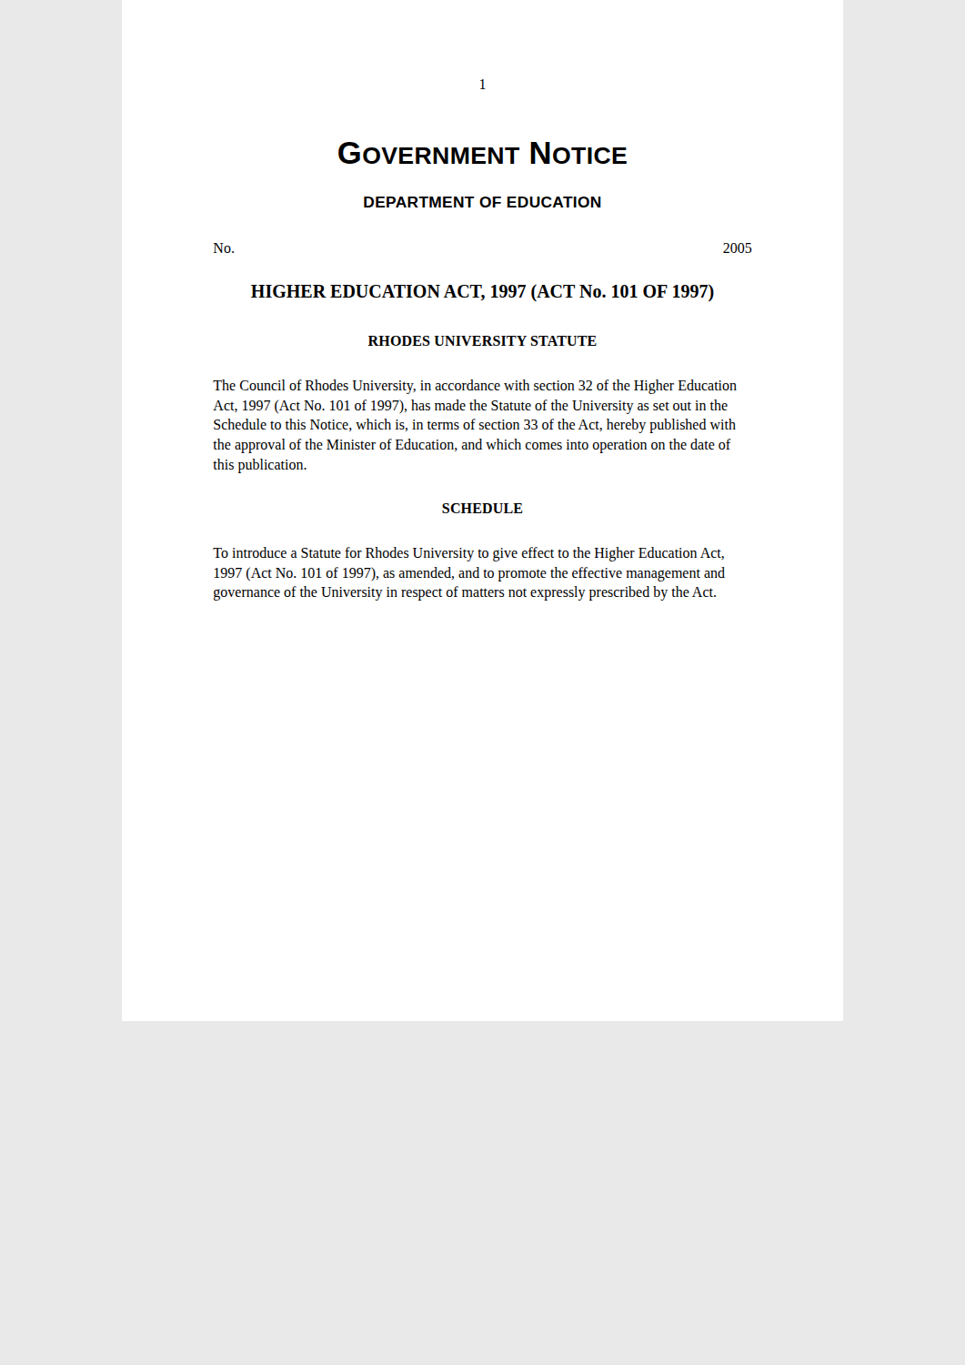1
GOVERNMENT NOTICE
DEPARTMENT OF EDUCATION
No. 2005
HIGHER EDUCATION ACT, 1997 (ACT No. 101 OF 1997)
RHODES UNIVERSITY STATUTE
The Council of Rhodes University, in accordance with section 32 of the Higher Education Act, 1997 (Act No. 101 of 1997), has made the Statute of the University as set out in the Schedule to this Notice, which is, in terms of section 33 of the Act, hereby published with the approval of the Minister of Education, and which comes into operation on the date of this publication.
SCHEDULE
To introduce a Statute for Rhodes University to give effect to the Higher Education Act, 1997 (Act No. 101 of 1997), as amended, and to promote the effective management and governance of the University in respect of matters not expressly prescribed by the Act.